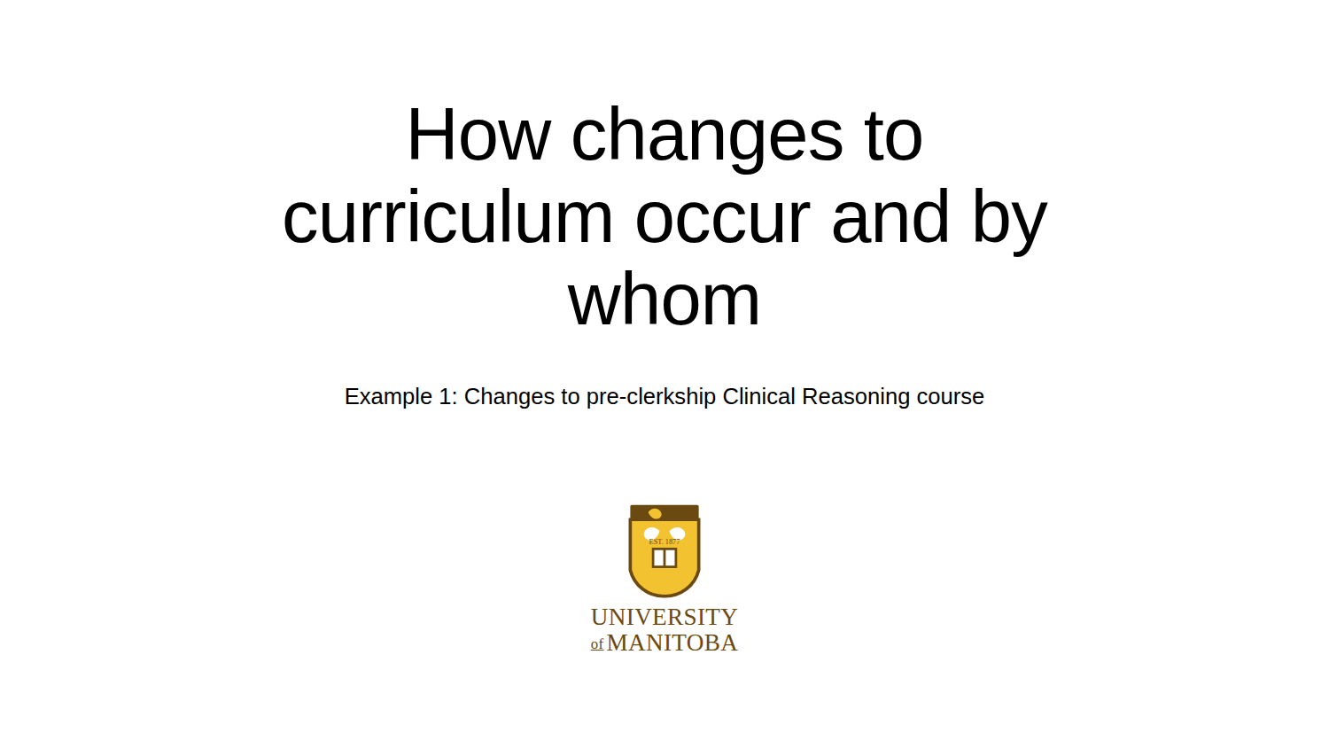How changes to curriculum occur and by whom
Example 1: Changes to pre-clerkship Clinical Reasoning course
EST. 1877
UNIVERSITY of MANITOBA